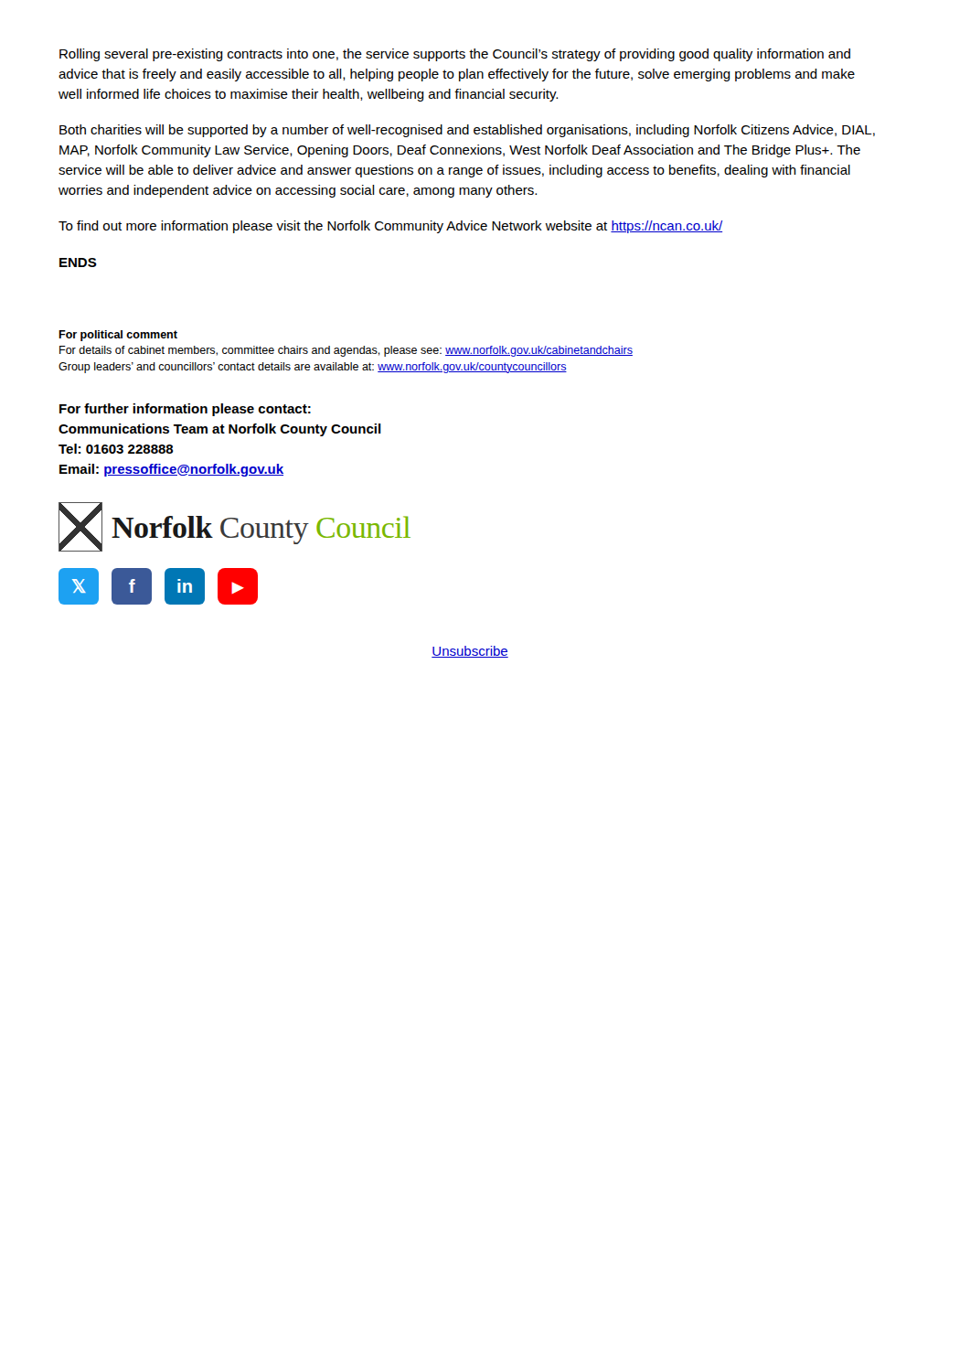Rolling several pre-existing contracts into one, the service supports the Council’s strategy of providing good quality information and advice that is freely and easily accessible to all, helping people to plan effectively for the future, solve emerging problems and make well informed life choices to maximise their health, wellbeing and financial security.
Both charities will be supported by a number of well-recognised and established organisations, including Norfolk Citizens Advice, DIAL, MAP, Norfolk Community Law Service, Opening Doors, Deaf Connexions, West Norfolk Deaf Association and The Bridge Plus+. The service will be able to deliver advice and answer questions on a range of issues, including access to benefits, dealing with financial worries and independent advice on accessing social care, among many others.
To find out more information please visit the Norfolk Community Advice Network website at https://ncan.co.uk/
ENDS
For political comment
For details of cabinet members, committee chairs and agendas, please see: www.norfolk.gov.uk/cabinetandchairs
Group leaders’ and councillors’ contact details are available at: www.norfolk.gov.uk/countycouncillors
For further information please contact:
Communications Team at Norfolk County Council
Tel: 01603 228888
Email: pressoffice@norfolk.gov.uk
Norfolk County Council
𝕏 f in ▶
Unsubscribe